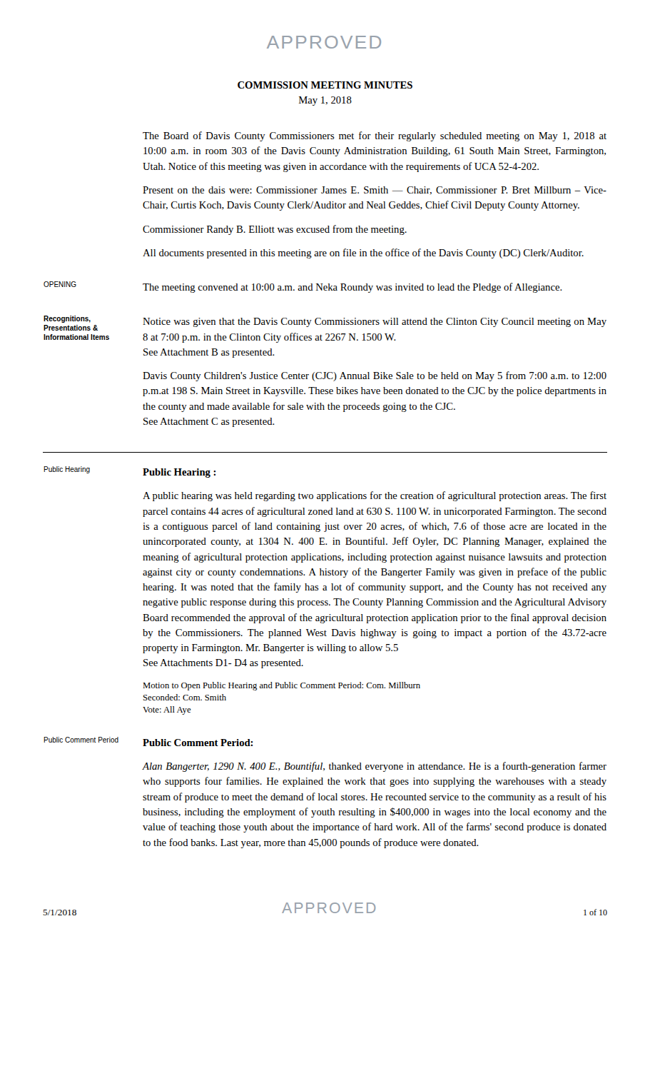APPROVED
COMMISSION MEETING MINUTES
May 1, 2018
| | The Board of Davis County Commissioners met for their regularly scheduled meeting on May 1, 2018 at 10:00 a.m. in room 303 of the Davis County Administration Building, 61 South Main Street, Farmington, Utah. Notice of this meeting was given in accordance with the requirements of UCA 52-4-202. Present on the dais were: Commissioner James E. Smith — Chair, Commissioner P. Bret Millburn – Vice-Chair, Curtis Koch, Davis County Clerk/Auditor and Neal Geddes, Chief Civil Deputy County Attorney. Commissioner Randy B. Elliott was excused from the meeting. All documents presented in this meeting are on file in the office of the Davis County (DC) Clerk/Auditor. |
| OPENING | The meeting convened at 10:00 a.m. and Neka Roundy was invited to lead the Pledge of Allegiance. |
| Recognitions, Presentations & Informational Items | Notice was given that the Davis County Commissioners will attend the Clinton City Council meeting on May 8 at 7:00 p.m. in the Clinton City offices at 2267 N. 1500 W. See Attachment B as presented. Davis County Children's Justice Center (CJC) Annual Bike Sale to be held on May 5 from 7:00 a.m. to 12:00 p.m.at 198 S. Main Street in Kaysville. These bikes have been donated to the CJC by the police departments in the county and made available for sale with the proceeds going to the CJC. See Attachment C as presented. |
| Public Hearing | Public Hearing : A public hearing was held regarding two applications for the creation of agricultural protection areas. The first parcel contains 44 acres of agricultural zoned land at 630 S. 1100 W. in unicorporated Farmington. The second is a contiguous parcel of land containing just over 20 acres, of which, 7.6 of those acre are located in the unincorporated county, at 1304 N. 400 E. in Bountiful. Jeff Oyler, DC Planning Manager, explained the meaning of agricultural protection applications, including protection against nuisance lawsuits and protection against city or county condemnations. A history of the Bangerter Family was given in preface of the public hearing. It was noted that the family has a lot of community support, and the County has not received any negative public response during this process. The County Planning Commission and the Agricultural Advisory Board recommended the approval of the agricultural protection application prior to the final approval decision by the Commissioners. The planned West Davis highway is going to impact a portion of the 43.72-acre property in Farmington. Mr. Bangerter is willing to allow 5.5 See Attachments D1- D4 as presented. Motion to Open Public Hearing and Public Comment Period: Com. Millburn Seconded: Com. Smith Vote: All Aye |
| Public Comment Period | Public Comment Period: Alan Bangerter, 1290 N. 400 E., Bountiful , thanked everyone in attendance. He is a fourth-generation farmer who supports four families. He explained the work that goes into supplying the warehouses with a steady stream of produce to meet the demand of local stores. He recounted service to the community as a result of his business, including the employment of youth resulting in $400,000 in wages into the local economy and the value of teaching those youth about the importance of hard work. All of the farms' second produce is donated to the food banks. Last year, more than 45,000 pounds of produce were donated. |
5/1/2018
APPROVED
1 of 10